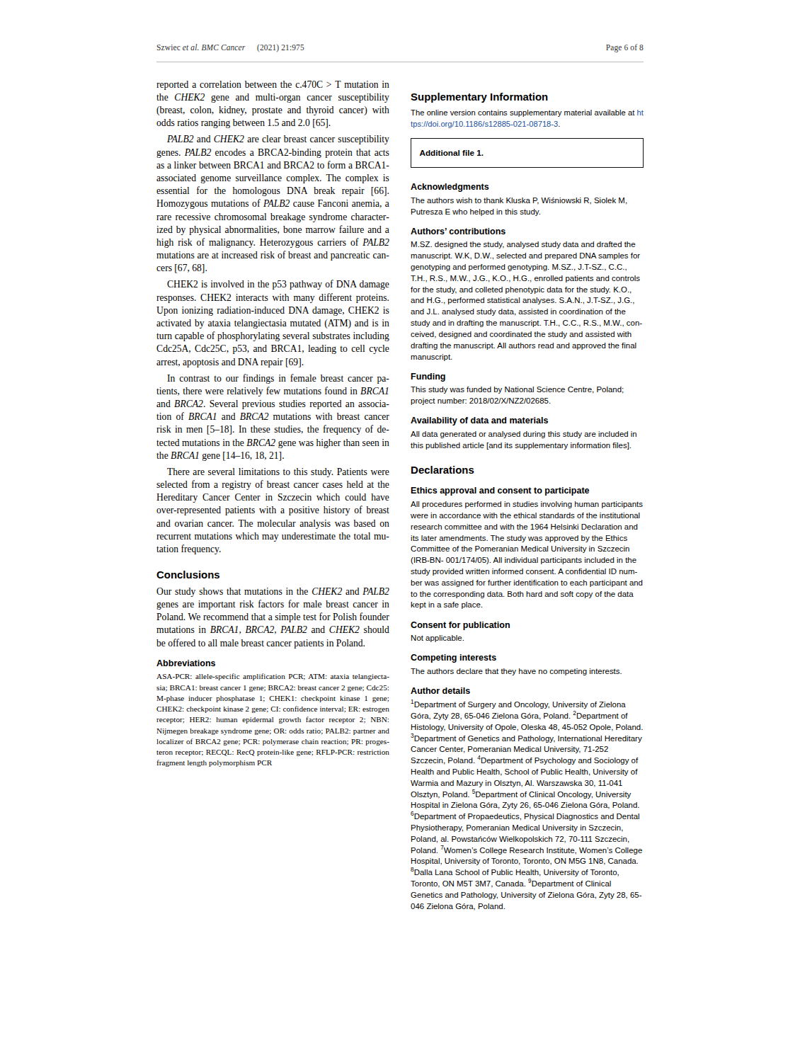Szwiec et al. BMC Cancer (2021) 21:975
Page 6 of 8
reported a correlation between the c.470C > T mutation in the CHEK2 gene and multi-organ cancer susceptibility (breast, colon, kidney, prostate and thyroid cancer) with odds ratios ranging between 1.5 and 2.0 [65].
PALB2 and CHEK2 are clear breast cancer susceptibility genes. PALB2 encodes a BRCA2-binding protein that acts as a linker between BRCA1 and BRCA2 to form a BRCA1-associated genome surveillance complex. The complex is essential for the homologous DNA break repair [66]. Homozygous mutations of PALB2 cause Fanconi anemia, a rare recessive chromosomal breakage syndrome characterized by physical abnormalities, bone marrow failure and a high risk of malignancy. Heterozygous carriers of PALB2 mutations are at increased risk of breast and pancreatic cancers [67, 68].
CHEK2 is involved in the p53 pathway of DNA damage responses. CHEK2 interacts with many different proteins. Upon ionizing radiation-induced DNA damage, CHEK2 is activated by ataxia telangiectasia mutated (ATM) and is in turn capable of phosphorylating several substrates including Cdc25A, Cdc25C, p53, and BRCA1, leading to cell cycle arrest, apoptosis and DNA repair [69].
In contrast to our findings in female breast cancer patients, there were relatively few mutations found in BRCA1 and BRCA2. Several previous studies reported an association of BRCA1 and BRCA2 mutations with breast cancer risk in men [5–18]. In these studies, the frequency of detected mutations in the BRCA2 gene was higher than seen in the BRCA1 gene [14–16, 18, 21].
There are several limitations to this study. Patients were selected from a registry of breast cancer cases held at the Hereditary Cancer Center in Szczecin which could have over-represented patients with a positive history of breast and ovarian cancer. The molecular analysis was based on recurrent mutations which may underestimate the total mutation frequency.
Conclusions
Our study shows that mutations in the CHEK2 and PALB2 genes are important risk factors for male breast cancer in Poland. We recommend that a simple test for Polish founder mutations in BRCA1, BRCA2, PALB2 and CHEK2 should be offered to all male breast cancer patients in Poland.
Abbreviations
ASA-PCR: allele-specific amplification PCR; ATM: ataxia telangiectasia; BRCA1: breast cancer 1 gene; BRCA2: breast cancer 2 gene; Cdc25: M-phase inducer phosphatase 1; CHEK1: checkpoint kinase 1 gene; CHEK2: checkpoint kinase 2 gene; CI: confidence interval; ER: estrogen receptor; HER2: human epidermal growth factor receptor 2; NBN: Nijmegen breakage syndrome gene; OR: odds ratio; PALB2: partner and localizer of BRCA2 gene; PCR: polymerase chain reaction; PR: progesteron receptor; RECQL: RecQ protein-like gene; RFLP-PCR: restriction fragment length polymorphism PCR
Supplementary Information
The online version contains supplementary material available at https://doi.org/10.1186/s12885-021-08718-3.
Additional file 1.
Acknowledgments
The authors wish to thank Kluska P, Wiśniowski R, Siolek M, Putresza E who helped in this study.
Authors’ contributions
M.SZ. designed the study, analysed study data and drafted the manuscript. W.K, D.W., selected and prepared DNA samples for genotyping and performed genotyping. M.SZ., J.T-SZ., C.C., T.H., R.S., M.W., J.G., K.O., H.G., enrolled patients and controls for the study, and colleted phenotypic data for the study. K.O., and H.G., performed statistical analyses. S.A.N., J.T-SZ., J.G., and J.L. analysed study data, assisted in coordination of the study and in drafting the manuscript. T.H., C.C., R.S., M.W., conceived, designed and coordinated the study and assisted with drafting the manuscript. All authors read and approved the final manuscript.
Funding
This study was funded by National Science Centre, Poland; project number: 2018/02/X/NZ2/02685.
Availability of data and materials
All data generated or analysed during this study are included in this published article [and its supplementary information files].
Declarations
Ethics approval and consent to participate
All procedures performed in studies involving human participants were in accordance with the ethical standards of the institutional research committee and with the 1964 Helsinki Declaration and its later amendments. The study was approved by the Ethics Committee of the Pomeranian Medical University in Szczecin (IRB-BN- 001/174/05). All individual participants included in the study provided written informed consent. A confidential ID number was assigned for further identification to each participant and to the corresponding data. Both hard and soft copy of the data kept in a safe place.
Consent for publication
Not applicable.
Competing interests
The authors declare that they have no competing interests.
Author details
1Department of Surgery and Oncology, University of Zielona Góra, Zyty 28, 65-046 Zielona Góra, Poland. 2Department of Histology, University of Opole, Oleska 48, 45-052 Opole, Poland. 3Department of Genetics and Pathology, International Hereditary Cancer Center, Pomeranian Medical University, 71-252 Szczecin, Poland. 4Department of Psychology and Sociology of Health and Public Health, School of Public Health, University of Warmia and Mazury in Olsztyn, Al. Warszawska 30, 11-041 Olsztyn, Poland. 5Department of Clinical Oncology, University Hospital in Zielona Góra, Zyty 26, 65-046 Zielona Góra, Poland. 6Department of Propaedeutics, Physical Diagnostics and Dental Physiotherapy, Pomeranian Medical University in Szczecin, Poland, al. Powstańców Wielkopolskich 72, 70-111 Szczecin, Poland. 7Women’s College Research Institute, Women’s College Hospital, University of Toronto, Toronto, ON M5G 1N8, Canada. 8Dalla Lana School of Public Health, University of Toronto, Toronto, ON M5T 3M7, Canada. 9Department of Clinical Genetics and Pathology, University of Zielona Góra, Zyty 28, 65-046 Zielona Góra, Poland.